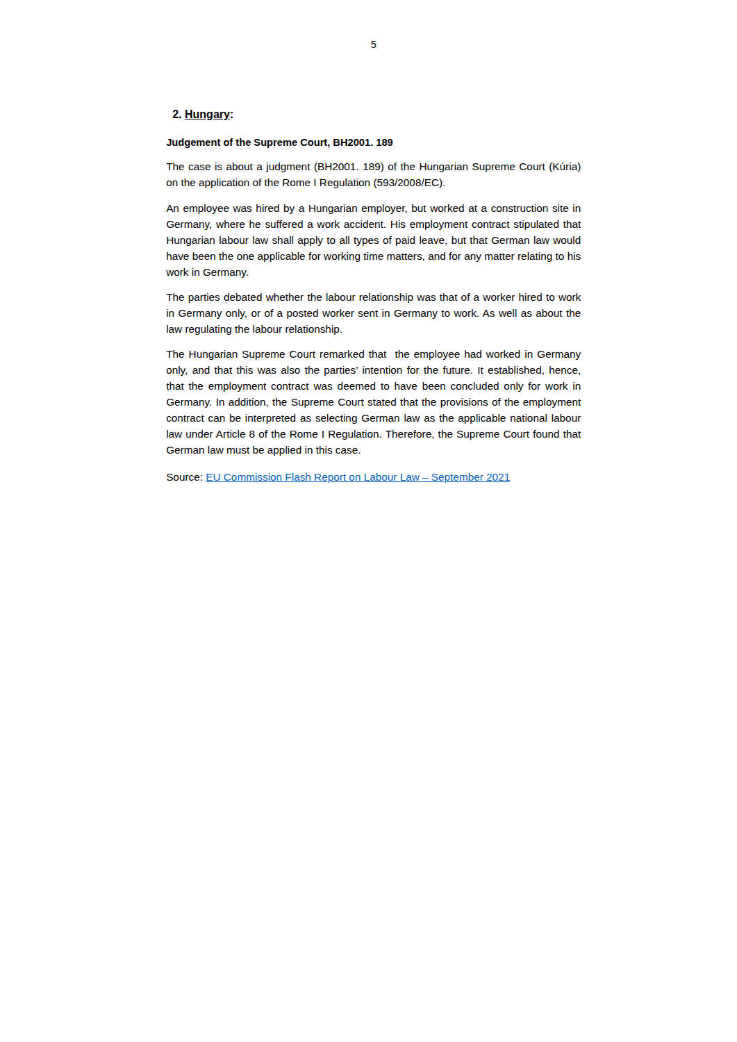5
Hungary:
Judgement of the Supreme Court, BH2001. 189
The case is about a judgment (BH2001. 189) of the Hungarian Supreme Court (Kúria) on the application of the Rome I Regulation (593/2008/EC).
An employee was hired by a Hungarian employer, but worked at a construction site in Germany, where he suffered a work accident. His employment contract stipulated that Hungarian labour law shall apply to all types of paid leave, but that German law would have been the one applicable for working time matters, and for any matter relating to his work in Germany.
The parties debated whether the labour relationship was that of a worker hired to work in Germany only, or of a posted worker sent in Germany to work. As well as about the law regulating the labour relationship.
The Hungarian Supreme Court remarked that the employee had worked in Germany only, and that this was also the parties’ intention for the future. It established, hence, that the employment contract was deemed to have been concluded only for work in Germany. In addition, the Supreme Court stated that the provisions of the employment contract can be interpreted as selecting German law as the applicable national labour law under Article 8 of the Rome I Regulation. Therefore, the Supreme Court found that German law must be applied in this case.
Source: EU Commission Flash Report on Labour Law – September 2021